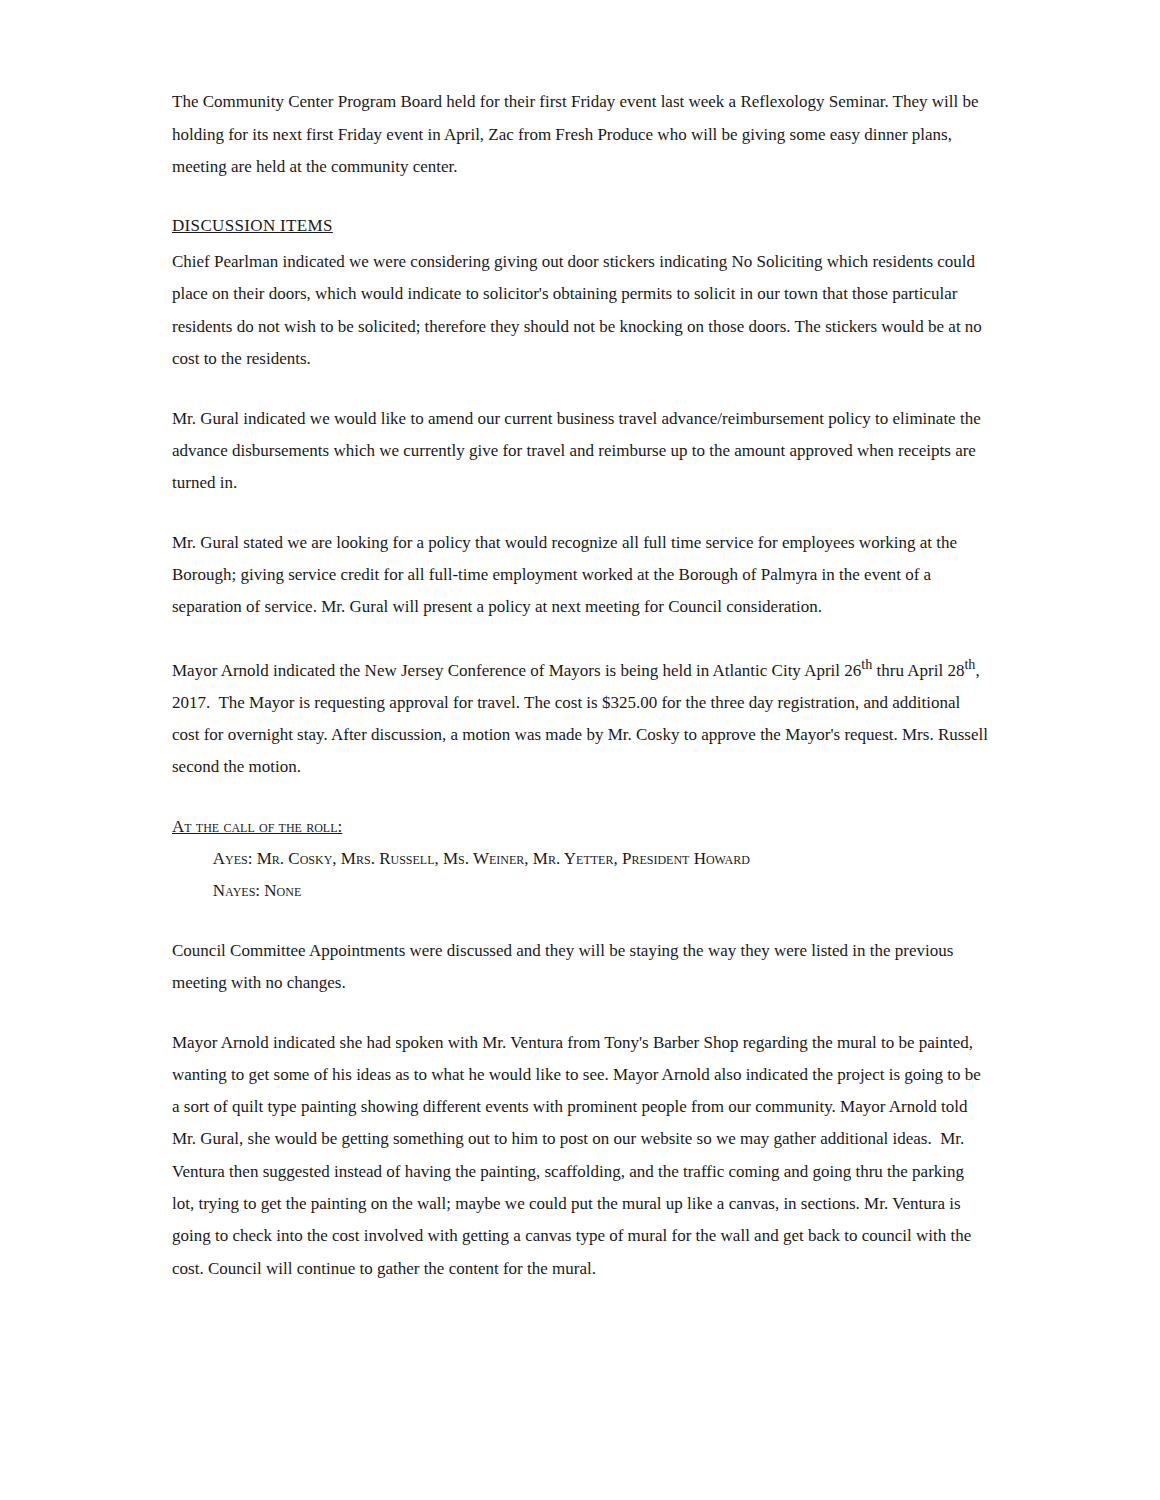The Community Center Program Board held for their first Friday event last week a Reflexology Seminar. They will be holding for its next first Friday event in April, Zac from Fresh Produce who will be giving some easy dinner plans, meeting are held at the community center.
Discussion Items
Chief Pearlman indicated we were considering giving out door stickers indicating No Soliciting which residents could place on their doors, which would indicate to solicitor's obtaining permits to solicit in our town that those particular residents do not wish to be solicited; therefore they should not be knocking on those doors. The stickers would be at no cost to the residents.
Mr. Gural indicated we would like to amend our current business travel advance/reimbursement policy to eliminate the advance disbursements which we currently give for travel and reimburse up to the amount approved when receipts are turned in.
Mr. Gural stated we are looking for a policy that would recognize all full time service for employees working at the Borough; giving service credit for all full-time employment worked at the Borough of Palmyra in the event of a separation of service. Mr. Gural will present a policy at next meeting for Council consideration.
Mayor Arnold indicated the New Jersey Conference of Mayors is being held in Atlantic City April 26th thru April 28th, 2017. The Mayor is requesting approval for travel. The cost is $325.00 for the three day registration, and additional cost for overnight stay. After discussion, a motion was made by Mr. Cosky to approve the Mayor's request. Mrs. Russell second the motion.
At the call of the roll:
Ayes: Mr. Cosky, Mrs. Russell, Ms. Weiner, Mr. Yetter, President Howard
Nayes: None
Council Committee Appointments were discussed and they will be staying the way they were listed in the previous meeting with no changes.
Mayor Arnold indicated she had spoken with Mr. Ventura from Tony's Barber Shop regarding the mural to be painted, wanting to get some of his ideas as to what he would like to see. Mayor Arnold also indicated the project is going to be a sort of quilt type painting showing different events with prominent people from our community. Mayor Arnold told Mr. Gural, she would be getting something out to him to post on our website so we may gather additional ideas. Mr. Ventura then suggested instead of having the painting, scaffolding, and the traffic coming and going thru the parking lot, trying to get the painting on the wall; maybe we could put the mural up like a canvas, in sections. Mr. Ventura is going to check into the cost involved with getting a canvas type of mural for the wall and get back to council with the cost. Council will continue to gather the content for the mural.